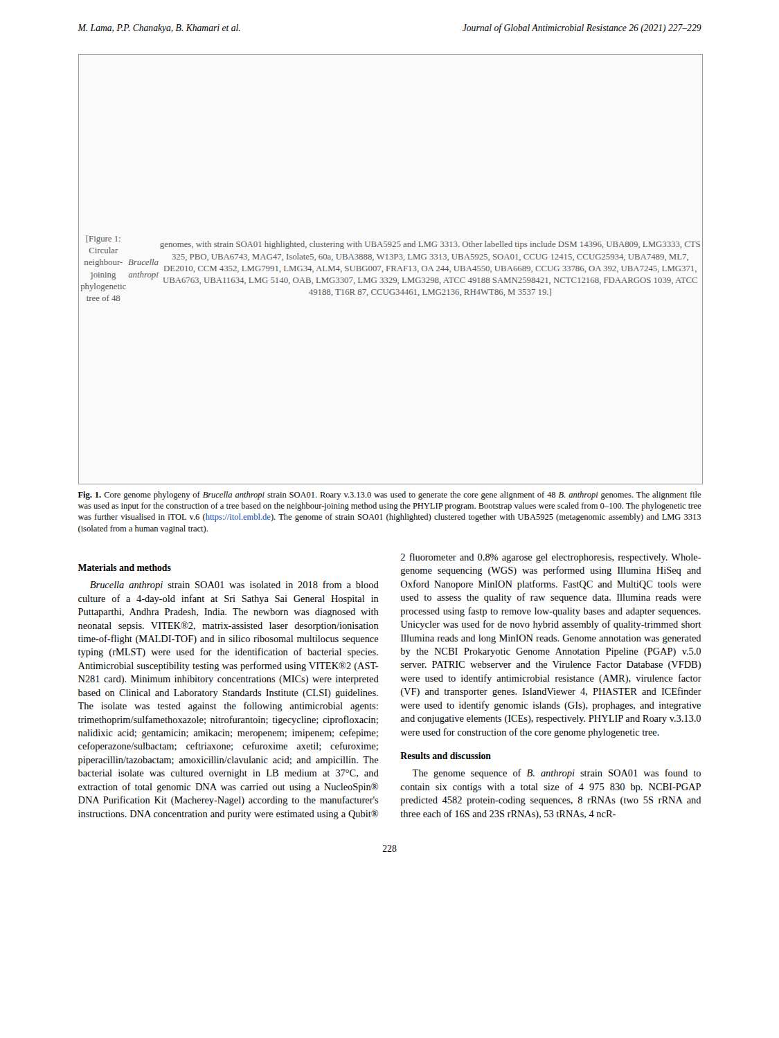M. Lama, P.P. Chanakya, B. Khamari et al. Journal of Global Antimicrobial Resistance 26 (2021) 227–229
[Figure 1: Circular neighbour-joining phylogenetic tree of 48 Brucella anthropi genomes, with strain SOA01 highlighted, clustering with UBA5925 and LMG 3313. Other labelled tips include DSM 14396, UBA809, LMG3333, CTS 325, PBO, UBA6743, MAG47, Isolate5, 60a, UBA3888, W13P3, LMG 3313, UBA5925, SOA01, CCUG 12415, CCUG25934, UBA7489, ML7, DE2010, CCM 4352, LMG7991, LMG34, ALM4, SUBG007, FRAF13, OA 244, UBA4550, UBA6689, CCUG 33786, OA 392, UBA7245, LMG371, UBA6763, UBA11634, LMG 5140, OAB, LMG3307, LMG 3329, LMG3298, ATCC 49188 SAMN2598421, NCTC12168, FDAARGOS 1039, ATCC 49188, T16R 87, CCUG34461, LMG2136, RH4WT86, M 3537 19.]
Fig. 1. Core genome phylogeny of Brucella anthropi strain SOA01. Roary v.3.13.0 was used to generate the core gene alignment of 48 B. anthropi genomes. The alignment file was used as input for the construction of a tree based on the neighbour-joining method using the PHYLIP program. Bootstrap values were scaled from 0–100. The phylogenetic tree was further visualised in iTOL v.6 (https://itol.embl.de). The genome of strain SOA01 (highlighted) clustered together with UBA5925 (metagenomic assembly) and LMG 3313 (isolated from a human vaginal tract).
Materials and methods
Brucella anthropi strain SOA01 was isolated in 2018 from a blood culture of a 4-day-old infant at Sri Sathya Sai General Hospital in Puttaparthi, Andhra Pradesh, India. The newborn was diagnosed with neonatal sepsis. VITEK®2, matrix-assisted laser desorption/ionisation time-of-flight (MALDI-TOF) and in silico ribosomal multilocus sequence typing (rMLST) were used for the identification of bacterial species. Antimicrobial susceptibility testing was performed using VITEK®2 (AST-N281 card). Minimum inhibitory concentrations (MICs) were interpreted based on Clinical and Laboratory Standards Institute (CLSI) guidelines. The isolate was tested against the following antimicrobial agents: trimethoprim/sulfamethoxazole; nitrofurantoin; tigecycline; ciprofloxacin; nalidixic acid; gentamicin; amikacin; meropenem; imipenem; cefepime; cefoperazone/sulbactam; ceftriaxone; cefuroxime axetil; cefuroxime; piperacillin/tazobactam; amoxicillin/clavulanic acid; and ampicillin. The bacterial isolate was cultured overnight in LB medium at 37°C, and extraction of total genomic DNA was carried out using a NucleoSpin® DNA Purification Kit (Macherey-Nagel) according to the manufacturer's instructions. DNA concentration and purity were estimated using a Qubit® 2 fluorometer and 0.8% agarose gel electrophoresis, respectively. Whole-genome sequencing (WGS) was performed using Illumina HiSeq and Oxford Nanopore MinION platforms. FastQC and MultiQC tools were used to assess the quality of raw sequence data. Illumina reads were processed using fastp to remove low-quality bases and adapter sequences. Unicycler was used for de novo hybrid assembly of quality-trimmed short Illumina reads and long MinION reads. Genome annotation was generated by the NCBI Prokaryotic Genome Annotation Pipeline (PGAP) v.5.0 server. PATRIC webserver and the Virulence Factor Database (VFDB) were used to identify antimicrobial resistance (AMR), virulence factor (VF) and transporter genes. IslandViewer 4, PHASTER and ICEfinder were used to identify genomic islands (GIs), prophages, and integrative and conjugative elements (ICEs), respectively. PHYLIP and Roary v.3.13.0 were used for construction of the core genome phylogenetic tree.
Results and discussion
The genome sequence of B. anthropi strain SOA01 was found to contain six contigs with a total size of 4 975 830 bp. NCBI-PGAP predicted 4582 protein-coding sequences, 8 rRNAs (two 5S rRNA and three each of 16S and 23S rRNAs), 53 tRNAs, 4 ncR-
228